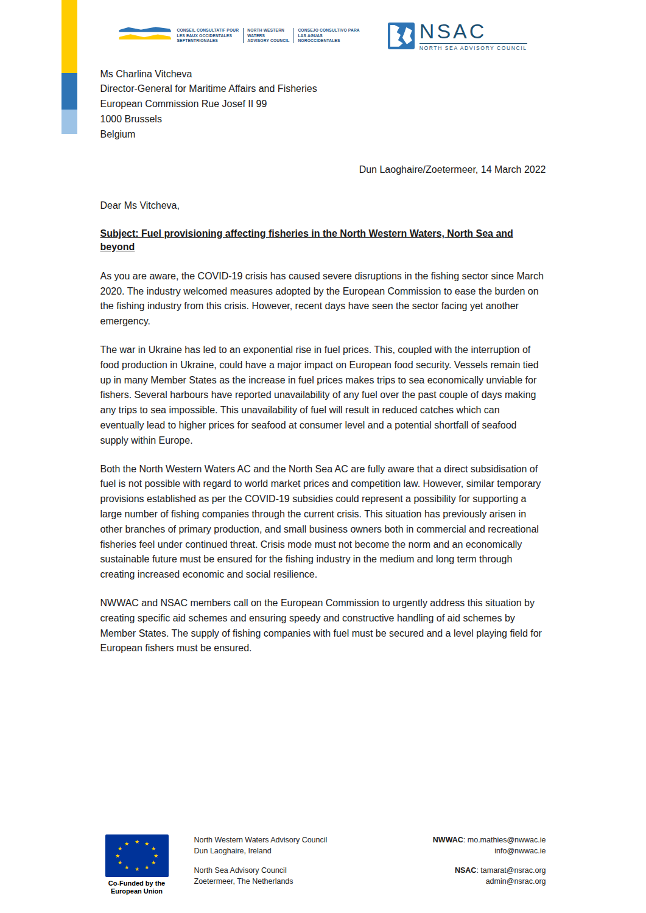Conseil Consultatif pour
les Eaux Occidentales
Septentrionales
North Western
Waters
Advisory Council
Consejo Consultivo para
las Aguas
Noroccidentales
NSAC North Sea Advisory Council
Ms Charlina Vitcheva Director-General for Maritime Affairs and Fisheries European Commission Rue Josef II 99 1000 Brussels Belgium
Dun Laoghaire/Zoetermeer, 14 March 2022
Dear Ms Vitcheva,
Subject: Fuel provisioning affecting fisheries in the North Western Waters, North Sea and beyond
As you are aware, the COVID-19 crisis has caused severe disruptions in the fishing sector since March 2020. The industry welcomed measures adopted by the European Commission to ease the burden on the fishing industry from this crisis. However, recent days have seen the sector facing yet another emergency.
The war in Ukraine has led to an exponential rise in fuel prices. This, coupled with the interruption of food production in Ukraine, could have a major impact on European food security. Vessels remain tied up in many Member States as the increase in fuel prices makes trips to sea economically unviable for fishers. Several harbours have reported unavailability of any fuel over the past couple of days making any trips to sea impossible. This unavailability of fuel will result in reduced catches which can eventually lead to higher prices for seafood at consumer level and a potential shortfall of seafood supply within Europe.
Both the North Western Waters AC and the North Sea AC are fully aware that a direct subsidisation of fuel is not possible with regard to world market prices and competition law. However, similar temporary provisions established as per the COVID-19 subsidies could represent a possibility for supporting a large number of fishing companies through the current crisis. This situation has previously arisen in other branches of primary production, and small business owners both in commercial and recreational fisheries feel under continued threat. Crisis mode must not become the norm and an economically sustainable future must be ensured for the fishing industry in the medium and long term through creating increased economic and social resilience.
NWWAC and NSAC members call on the European Commission to urgently address this situation by creating specific aid schemes and ensuring speedy and constructive handling of aid schemes by Member States. The supply of fishing companies with fuel must be secured and a level playing field for European fishers must be ensured.
Co-Funded by the
European Union
North Western Waters Advisory Council
Dun Laoghaire, Ireland
North Sea Advisory Council
Zoetermeer, The Netherlands
NWWAC: mo.mathies@nwwac.ie
info@nwwac.ie
NSAC: tamarat@nsrac.org
admin@nsrac.org